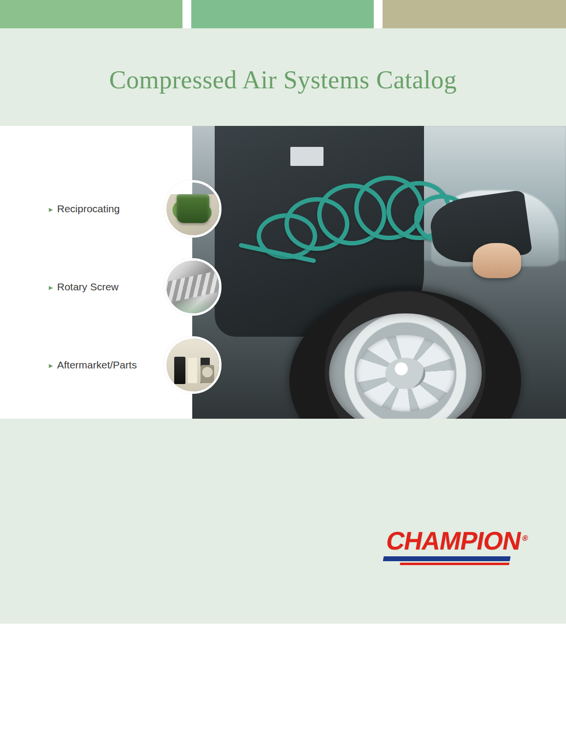Compressed Air Systems Catalog
Reciprocating
Rotary Screw
Aftermarket/Parts
CHAMPION®